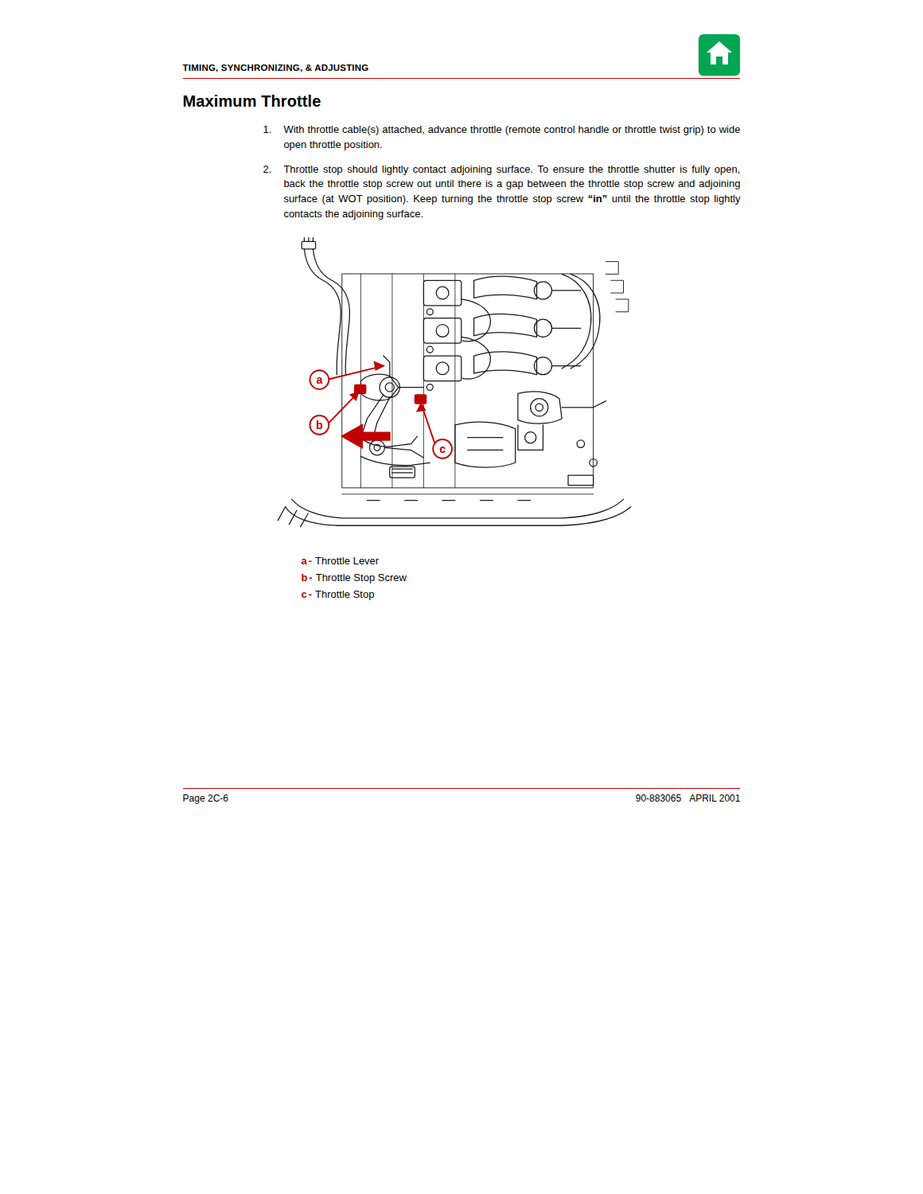TIMING, SYNCHRONIZING, & ADJUSTING
Maximum Throttle
With throttle cable(s) attached, advance throttle (remote control handle or throttle twist grip) to wide open throttle position.
Throttle stop should lightly contact adjoining surface. To ensure the throttle shutter is fully open, back the throttle stop screw out until there is a gap between the throttle stop screw and adjoining surface (at WOT position). Keep turning the throttle stop screw “in” until the throttle stop lightly contacts the adjoining surface.
a b c
a-Throttle Lever
b-Throttle Stop Screw
c-Throttle Stop
Page 2C-6 90-883065 APRIL 2001